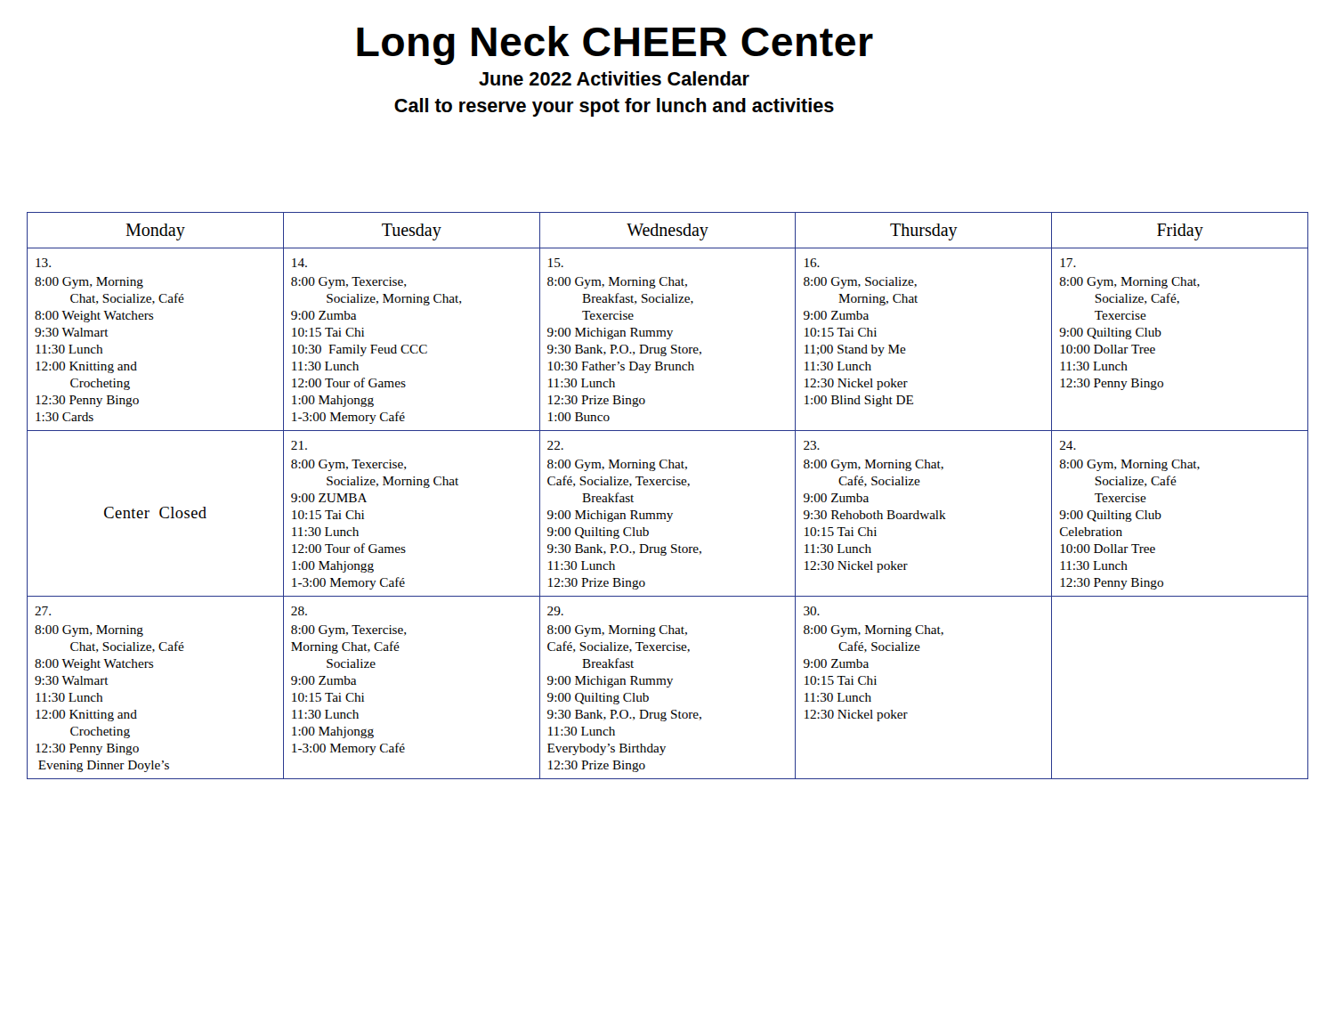Long Neck CHEER Center
June 2022 Activities Calendar
Call to reserve your spot for lunch and activities
| Monday | Tuesday | Wednesday | Thursday | Friday |
| --- | --- | --- | --- | --- |
| 13. 8:00 Gym, Morning Chat, Socialize, Café 8:00 Weight Watchers 9:30 Walmart 11:30 Lunch 12:00 Knitting and Crocheting 12:30 Penny Bingo 1:30 Cards | 14. 8:00 Gym, Texercise, Socialize, Morning Chat, 9:00 Zumba 10:15 Tai Chi 10:30 Family Feud CCC 11:30 Lunch 12:00 Tour of Games 1:00 Mahjongg 1-3:00 Memory Café | 15. 8:00 Gym, Morning Chat, Breakfast, Socialize, Texercise 9:00 Michigan Rummy 9:30 Bank, P.O., Drug Store, 10:30 Father’s Day Brunch 11:30 Lunch 12:30 Prize Bingo 1:00 Bunco | 16. 8:00 Gym, Socialize, Morning, Chat 9:00 Zumba 10:15 Tai Chi 11;00 Stand by Me 11:30 Lunch 12:30 Nickel poker 1:00 Blind Sight DE | 17. 8:00 Gym, Morning Chat, Socialize, Café, Texercise 9:00 Quilting Club 10:00 Dollar Tree 11:30 Lunch 12:30 Penny Bingo |
| Center Closed | 21. 8:00 Gym, Texercise, Socialize, Morning Chat 9:00 ZUMBA 10:15 Tai Chi 11:30 Lunch 12:00 Tour of Games 1:00 Mahjongg 1-3:00 Memory Café | 22. 8:00 Gym, Morning Chat, Café, Socialize, Texercise, Breakfast 9:00 Michigan Rummy 9:00 Quilting Club 9:30 Bank, P.O., Drug Store, 11:30 Lunch 12:30 Prize Bingo | 23. 8:00 Gym, Morning Chat, Café, Socialize 9:00 Zumba 9:30 Rehoboth Boardwalk 10:15 Tai Chi 11:30 Lunch 12:30 Nickel poker | 24. 8:00 Gym, Morning Chat, Socialize, Café Texercise 9:00 Quilting Club Celebration 10:00 Dollar Tree 11:30 Lunch 12:30 Penny Bingo |
| 27. 8:00 Gym, Morning Chat, Socialize, Café 8:00 Weight Watchers 9:30 Walmart 11:30 Lunch 12:00 Knitting and Crocheting 12:30 Penny Bingo Evening Dinner Doyle’s | 28. 8:00 Gym, Texercise, Morning Chat, Café Socialize 9:00 Zumba 10:15 Tai Chi 11:30 Lunch 1:00 Mahjongg 1-3:00 Memory Café | 29. 8:00 Gym, Morning Chat, Café, Socialize, Texercise, Breakfast 9:00 Michigan Rummy 9:00 Quilting Club 9:30 Bank, P.O., Drug Store, 11:30 Lunch Everybody’s Birthday 12:30 Prize Bingo | 30. 8:00 Gym, Morning Chat, Café, Socialize 9:00 Zumba 10:15 Tai Chi 11:30 Lunch 12:30 Nickel poker | |